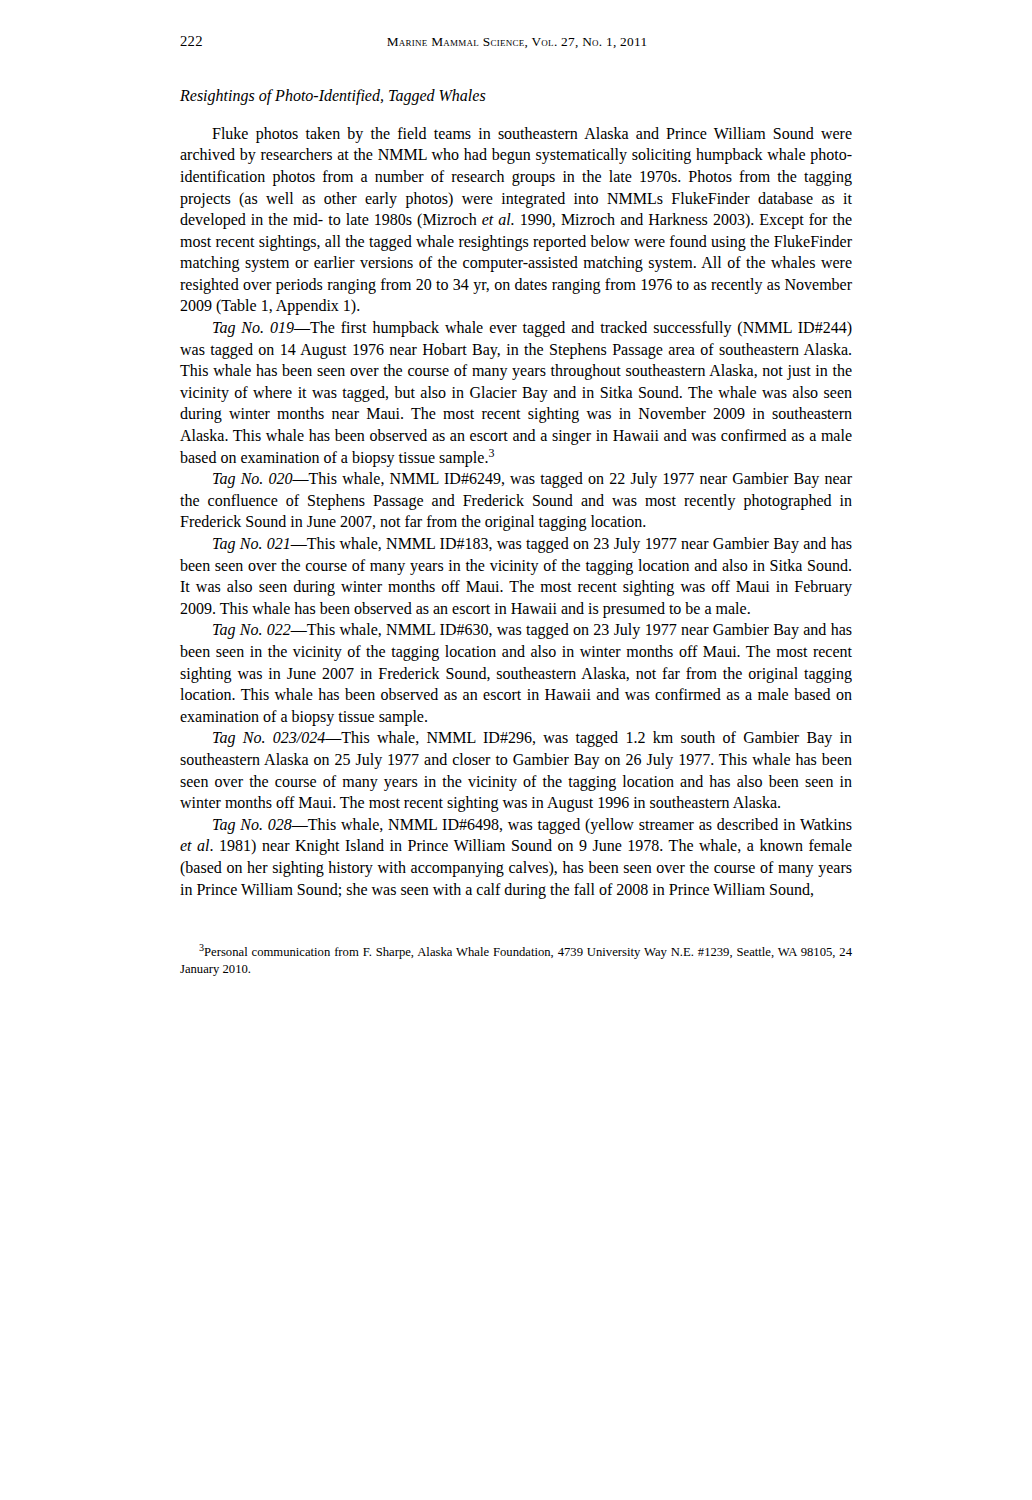222 Marine Mammal Science, Vol. 27, No. 1, 2011 222
Resightings of Photo-Identified, Tagged Whales
Fluke photos taken by the field teams in southeastern Alaska and Prince William Sound were archived by researchers at the NMML who had begun systematically soliciting humpback whale photo-identification photos from a number of research groups in the late 1970s. Photos from the tagging projects (as well as other early photos) were integrated into NMMLs FlukeFinder database as it developed in the mid- to late 1980s (Mizroch et al. 1990, Mizroch and Harkness 2003). Except for the most recent sightings, all the tagged whale resightings reported below were found using the FlukeFinder matching system or earlier versions of the computer-assisted matching system. All of the whales were resighted over periods ranging from 20 to 34 yr, on dates ranging from 1976 to as recently as November 2009 (Table 1, Appendix 1).
Tag No. 019—The first humpback whale ever tagged and tracked successfully (NMML ID#244) was tagged on 14 August 1976 near Hobart Bay, in the Stephens Passage area of southeastern Alaska. This whale has been seen over the course of many years throughout southeastern Alaska, not just in the vicinity of where it was tagged, but also in Glacier Bay and in Sitka Sound. The whale was also seen during winter months near Maui. The most recent sighting was in November 2009 in southeastern Alaska. This whale has been observed as an escort and a singer in Hawaii and was confirmed as a male based on examination of a biopsy tissue sample.3
Tag No. 020—This whale, NMML ID#6249, was tagged on 22 July 1977 near Gambier Bay near the confluence of Stephens Passage and Frederick Sound and was most recently photographed in Frederick Sound in June 2007, not far from the original tagging location.
Tag No. 021—This whale, NMML ID#183, was tagged on 23 July 1977 near Gambier Bay and has been seen over the course of many years in the vicinity of the tagging location and also in Sitka Sound. It was also seen during winter months off Maui. The most recent sighting was off Maui in February 2009. This whale has been observed as an escort in Hawaii and is presumed to be a male.
Tag No. 022—This whale, NMML ID#630, was tagged on 23 July 1977 near Gambier Bay and has been seen in the vicinity of the tagging location and also in winter months off Maui. The most recent sighting was in June 2007 in Frederick Sound, southeastern Alaska, not far from the original tagging location. This whale has been observed as an escort in Hawaii and was confirmed as a male based on examination of a biopsy tissue sample.
Tag No. 023/024—This whale, NMML ID#296, was tagged 1.2 km south of Gambier Bay in southeastern Alaska on 25 July 1977 and closer to Gambier Bay on 26 July 1977. This whale has been seen over the course of many years in the vicinity of the tagging location and has also been seen in winter months off Maui. The most recent sighting was in August 1996 in southeastern Alaska.
Tag No. 028—This whale, NMML ID#6498, was tagged (yellow streamer as described in Watkins et al. 1981) near Knight Island in Prince William Sound on 9 June 1978. The whale, a known female (based on her sighting history with accompanying calves), has been seen over the course of many years in Prince William Sound; she was seen with a calf during the fall of 2008 in Prince William Sound,
3Personal communication from F. Sharpe, Alaska Whale Foundation, 4739 University Way N.E. #1239, Seattle, WA 98105, 24 January 2010.